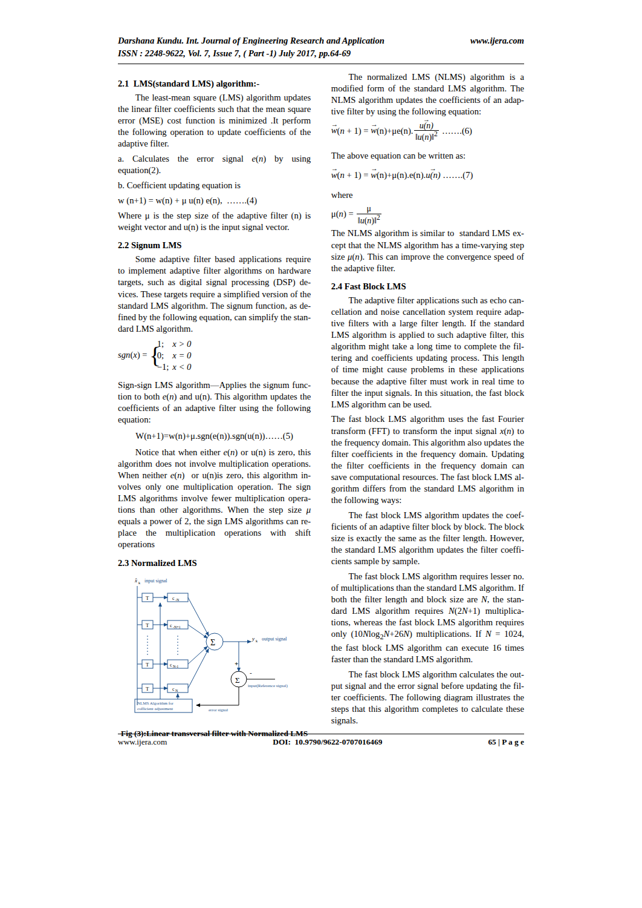Darshana Kundu. Int. Journal of Engineering Research and Application www.ijera.com
ISSN : 2248-9622, Vol. 7, Issue 7, ( Part -1) July 2017, pp.64-69
2.1 LMS(standard LMS) algorithm:-
The least-mean square (LMS) algorithm updates the linear filter coefficients such that the mean square error (MSE) cost function is minimized .It perform the following operation to update coefficients of the adaptive filter.
a. Calculates the error signal e(n) by using equation(2).
b. Coefficient updating equation is
w (n+1) = w(n) + μ u(n) e(n), …….(4)
Where μ is the step size of the adaptive filter (n) is weight vector and u(n) is the input signal vector.
2.2 Signum LMS
Some adaptive filter based applications require to implement adaptive filter algorithms on hardware targets, such as digital signal processing (DSP) devices. These targets require a simplified version of the standard LMS algorithm. The signum function, as defined by the following equation, can simplify the standard LMS algorithm.
sgn(x) = {
| 1; | x > 0 |
| 0; | x = 0 |
| −1; | x < 0 |
Sign-sign LMS algorithm—Applies the signum function to both e(n) and u(n). This algorithm updates the coefficients of an adaptive filter using the following equation:
W(n+1)=w(n)+μ.sgn(e(n)).sgn(u(n))……(5)
Notice that when either e(n) or u(n) is zero, this algorithm does not involve multiplication operations. When neither e(n) or u(n)is zero, this algorithm involves only one multiplication operation. The sign LMS algorithms involve fewer multiplication operations than other algorithms. When the step size μ equals a power of 2, the sign LMS algorithms can replace the multiplication operations with shift operations
2.3 Normalized LMS
x̂ k input signal T T T T c -N c -N+1 c N-1 c N Σ y k output signal + Σ - input(Reference signal) error signal NLMS Algorithm for cofficient adjustment
Fig (3):Linear transversal filter with Normalized LMS
The normalized LMS (NLMS) algorithm is a modified form of the standard LMS algorithm. The NLMS algorithm updates the coefficients of an adaptive filter by using the following equation:
w(n + 1) = w(n)+μe(n).u(n)‖u(n)‖2 …….(6)
The above equation can be written as:
w(n + 1) = w(n)+μ(n).e(n).u(n) …….(7)
where
μ(n) = μ‖u(n)‖2
The NLMS algorithm is similar to standard LMS except that the NLMS algorithm has a time-varying step size μ(n). This can improve the convergence speed of the adaptive filter.
2.4 Fast Block LMS
The adaptive filter applications such as echo cancellation and noise cancellation system require adaptive filters with a large filter length. If the standard LMS algorithm is applied to such adaptive filter, this algorithm might take a long time to complete the filtering and coefficients updating process. This length of time might cause problems in these applications because the adaptive filter must work in real time to filter the input signals. In this situation, the fast block LMS algorithm can be used.
The fast block LMS algorithm uses the fast Fourier transform (FFT) to transform the input signal x(n) to the frequency domain. This algorithm also updates the filter coefficients in the frequency domain. Updating the filter coefficients in the frequency domain can save computational resources. The fast block LMS algorithm differs from the standard LMS algorithm in the following ways:
The fast block LMS algorithm updates the coefficients of an adaptive filter block by block. The block size is exactly the same as the filter length. However, the standard LMS algorithm updates the filter coefficients sample by sample.
The fast block LMS algorithm requires lesser no. of multiplications than the standard LMS algorithm. If both the filter length and block size are N, the standard LMS algorithm requires N(2N+1) multiplications, whereas the fast block LMS algorithm requires only (10Nlog2N+26N) multiplications. If N = 1024, the fast block LMS algorithm can execute 16 times faster than the standard LMS algorithm.
The fast block LMS algorithm calculates the output signal and the error signal before updating the filter coefficients. The following diagram illustrates the steps that this algorithm completes to calculate these signals.
www.ijera.com DOI: 10.9790/9622-0707016469 65 | P a g e